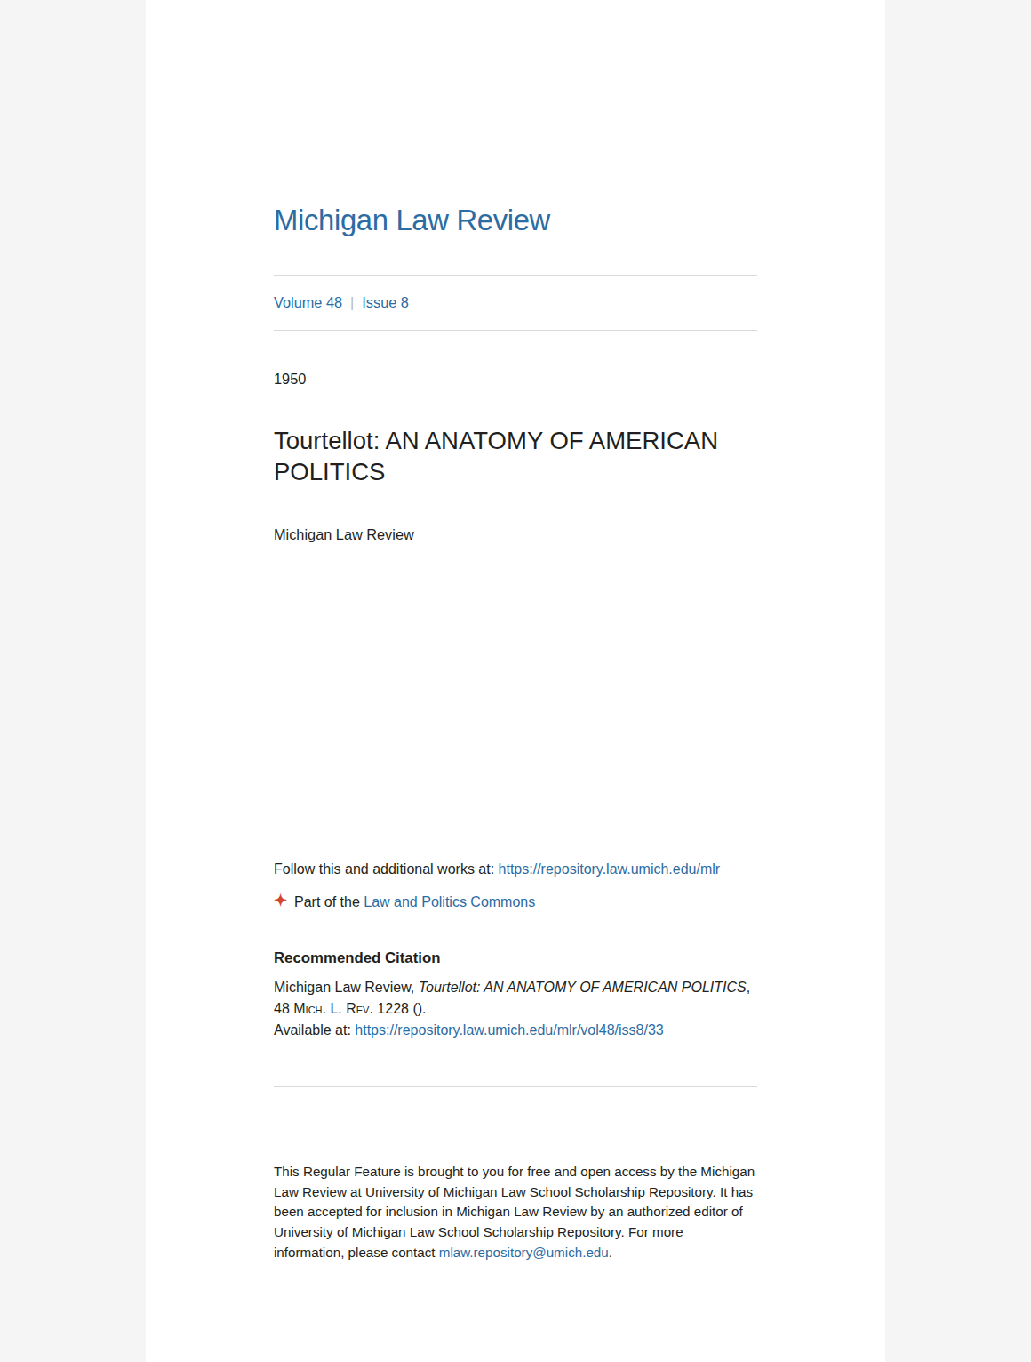Michigan Law Review
Volume 48|Issue 8
1950
Tourtellot: AN ANATOMY OF AMERICAN POLITICS
Michigan Law Review
Follow this and additional works at: https://repository.law.umich.edu/mlr
✦Part of the Law and Politics Commons
Recommended Citation
Michigan Law Review, Tourtellot: AN ANATOMY OF AMERICAN POLITICS, 48 Mich. L. Rev. 1228 ().
Available at: https://repository.law.umich.edu/mlr/vol48/iss8/33
This Regular Feature is brought to you for free and open access by the Michigan Law Review at University of Michigan Law School Scholarship Repository. It has been accepted for inclusion in Michigan Law Review by an authorized editor of University of Michigan Law School Scholarship Repository. For more information, please contact mlaw.repository@umich.edu.